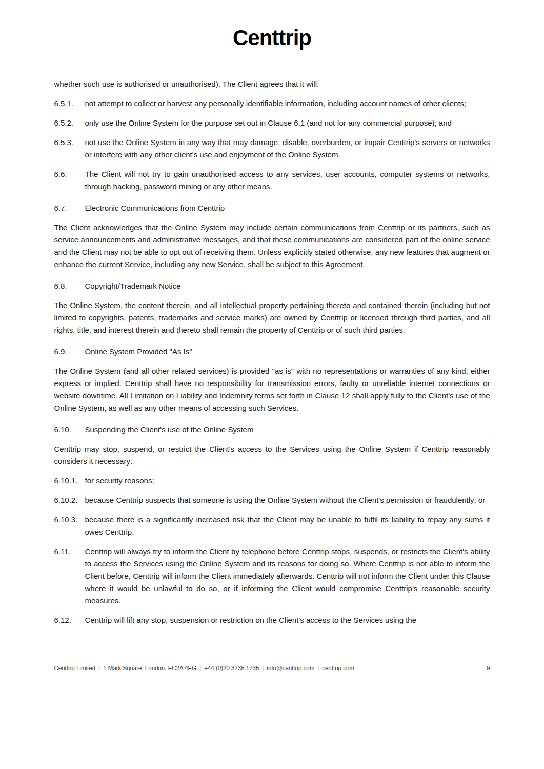Centtrip
whether such use is authorised or unauthorised). The Client agrees that it will:
6.5.1.
not attempt to collect or harvest any personally identifiable information, including account names of other clients;
6.5.2.
only use the Online System for the purpose set out in Clause 6.1 (and not for any commercial purpose); and
6.5.3.
not use the Online System in any way that may damage, disable, overburden, or impair Centtrip's servers or networks or interfere with any other client's use and enjoyment of the Online System.
6.6.
The Client will not try to gain unauthorised access to any services, user accounts, computer systems or networks, through hacking, password mining or any other means.
6.7.
Electronic Communications from Centtrip
The Client acknowledges that the Online System may include certain communications from Centtrip or its partners, such as service announcements and administrative messages, and that these communications are considered part of the online service and the Client may not be able to opt out of receiving them. Unless explicitly stated otherwise, any new features that augment or enhance the current Service, including any new Service, shall be subject to this Agreement.
6.8.
Copyright/Trademark Notice
The Online System, the content therein, and all intellectual property pertaining thereto and contained therein (including but not limited to copyrights, patents, trademarks and service marks) are owned by Centtrip or licensed through third parties, and all rights, title, and interest therein and thereto shall remain the property of Centtrip or of such third parties.
6.9.
Online System Provided "As Is"
The Online System (and all other related services) is provided "as is" with no representations or warranties of any kind, either express or implied. Centtrip shall have no responsibility for transmission errors, faulty or unreliable internet connections or website downtime. All Limitation on Liability and Indemnity terms set forth in Clause 12 shall apply fully to the Client's use of the Online System, as well as any other means of accessing such Services.
6.10.
Suspending the Client's use of the Online System
Centtrip may stop, suspend, or restrict the Client's access to the Services using the Online System if Centtrip reasonably considers it necessary:
6.10.1.
for security reasons;
6.10.2.
because Centtrip suspects that someone is using the Online System without the Client's permission or fraudulently; or
6.10.3.
because there is a significantly increased risk that the Client may be unable to fulfil its liability to repay any sums it owes Centtrip.
6.11.
Centtrip will always try to inform the Client by telephone before Centtrip stops, suspends, or restricts the Client's ability to access the Services using the Online System and its reasons for doing so. Where Centtrip is not able to inform the Client before, Centtrip will inform the Client immediately afterwards. Centtrip will not inform the Client under this Clause where it would be unlawful to do so, or if informing the Client would compromise Centtrip's reasonable security measures.
6.12.
Centtrip will lift any stop, suspension or restriction on the Client's access to the Services using the
Centtrip Limited|1 Mark Square, London, EC2A 4EG|+44 (0)20 3735 1735|info@centtrip.com|centtrip.com
9